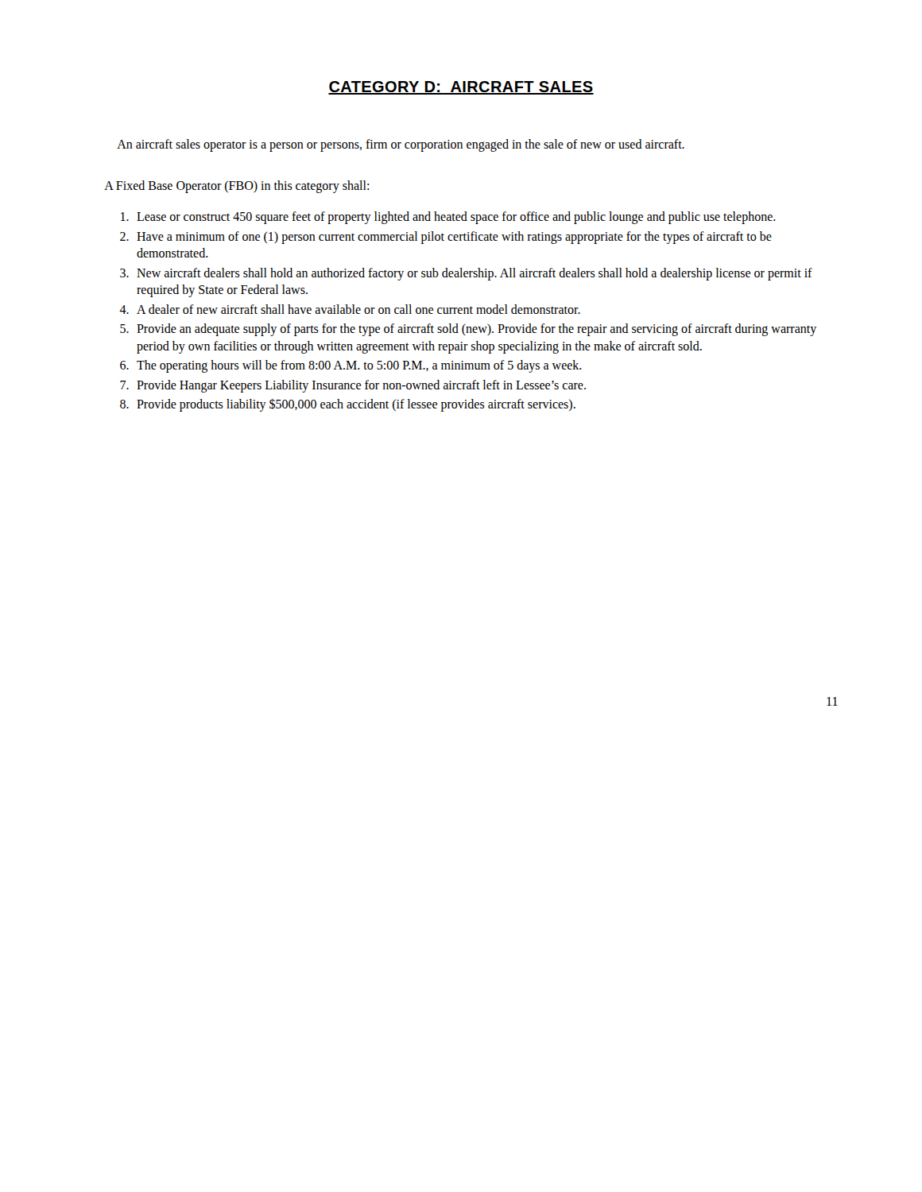CATEGORY D: AIRCRAFT SALES
An aircraft sales operator is a person or persons, firm or corporation engaged in the sale of new or used aircraft.
A Fixed Base Operator (FBO) in this category shall:
Lease or construct 450 square feet of property lighted and heated space for office and public lounge and public use telephone.
Have a minimum of one (1) person current commercial pilot certificate with ratings appropriate for the types of aircraft to be demonstrated.
New aircraft dealers shall hold an authorized factory or sub dealership. All aircraft dealers shall hold a dealership license or permit if required by State or Federal laws.
A dealer of new aircraft shall have available or on call one current model demonstrator.
Provide an adequate supply of parts for the type of aircraft sold (new). Provide for the repair and servicing of aircraft during warranty period by own facilities or through written agreement with repair shop specializing in the make of aircraft sold.
The operating hours will be from 8:00 A.M. to 5:00 P.M., a minimum of 5 days a week.
Provide Hangar Keepers Liability Insurance for non-owned aircraft left in Lessee’s care.
Provide products liability $500,000 each accident (if lessee provides aircraft services).
11